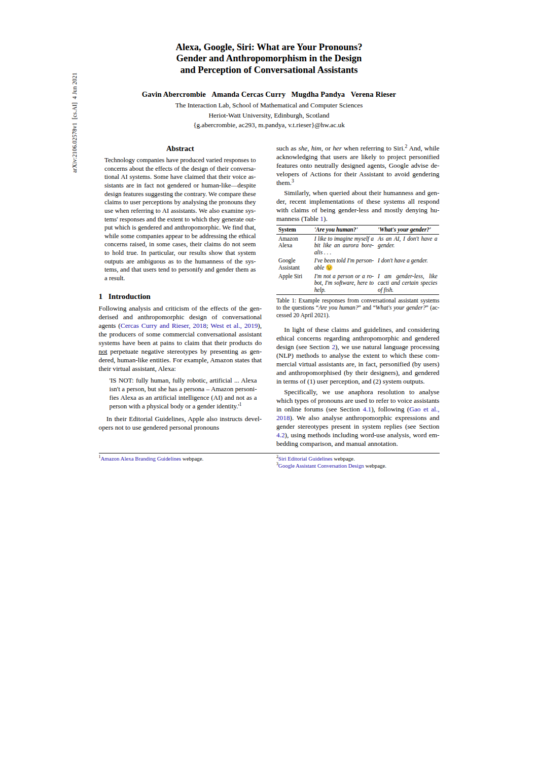arXiv:2106.02578v1 [cs.AI] 4 Jun 2021
Alexa, Google, Siri: What are Your Pronouns?
Gender and Anthropomorphism in the Design
and Perception of Conversational Assistants
Gavin Abercrombie Amanda Cercas Curry Mugdha Pandya Verena Rieser
The Interaction Lab, School of Mathematical and Computer Sciences
Heriot-Watt University, Edinburgh, Scotland
{g.abercrombie, ac293, m.pandya, v.t.rieser}@hw.ac.uk
Abstract
Technology companies have produced varied responses to concerns about the effects of the design of their conversational AI systems. Some have claimed that their voice assistants are in fact not gendered or human-like—despite design features suggesting the contrary. We compare these claims to user perceptions by analysing the pronouns they use when referring to AI assistants. We also examine systems' responses and the extent to which they generate output which is gendered and anthropomorphic. We find that, while some companies appear to be addressing the ethical concerns raised, in some cases, their claims do not seem to hold true. In particular, our results show that system outputs are ambiguous as to the humanness of the systems, and that users tend to personify and gender them as a result.
1 Introduction
Following analysis and criticism of the effects of the genderised and anthropomorphic design of conversational agents (Cercas Curry and Rieser, 2018; West et al., 2019), the producers of some commercial conversational assistant systems have been at pains to claim that their products do not perpetuate negative stereotypes by presenting as gendered, human-like entities. For example, Amazon states that their virtual assistant, Alexa:
'IS NOT: fully human, fully robotic, artificial ... Alexa isn't a person, but she has a persona – Amazon personifies Alexa as an artificial intelligence (AI) and not as a person with a physical body or a gender identity.'1
In their Editorial Guidelines, Apple also instructs developers not to use gendered personal pronouns
such as she, him, or her when referring to Siri.2 And, while acknowledging that users are likely to project personified features onto neutrally designed agents, Google advise developers of Actions for their Assistant to avoid gendering them.3
Similarly, when queried about their humanness and gender, recent implementations of these systems all respond with claims of being gender-less and mostly denying humanness (Table 1).
| System | 'Are you human?' | 'What's your gender?' |
| --- | --- | --- |
| Amazon Alexa | I like to imagine myself a bit like an aurora borealis . . . | As an AI, I don't have a gender. |
| Google Assistant | I've been told I'm personable 😉 | I don't have a gender. |
| Apple Siri | I'm not a person or a robot, I'm software, here to help. | I am gender-less, like cacti and certain species of fish. |
Table 1: Example responses from conversational assistant systems to the questions “Are you human?” and “What's your gender?” (accessed 20 April 2021).
In light of these claims and guidelines, and considering ethical concerns regarding anthropomorphic and gendered design (see Section 2), we use natural language processing (NLP) methods to analyse the extent to which these commercial virtual assistants are, in fact, personified (by users) and anthropomorphised (by their designers), and gendered in terms of (1) user perception, and (2) system outputs.
Specifically, we use anaphora resolution to analyse which types of pronouns are used to refer to voice assistants in online forums (see Section 4.1), following (Gao et al., 2018). We also analyse anthropomorphic expressions and gender stereotypes present in system replies (see Section 4.2), using methods including word-use analysis, word embedding comparison, and manual annotation.
1Amazon Alexa Branding Guidelines webpage.
2Siri Editorial Guidelines webpage.
3Google Assistant Conversation Design webpage.